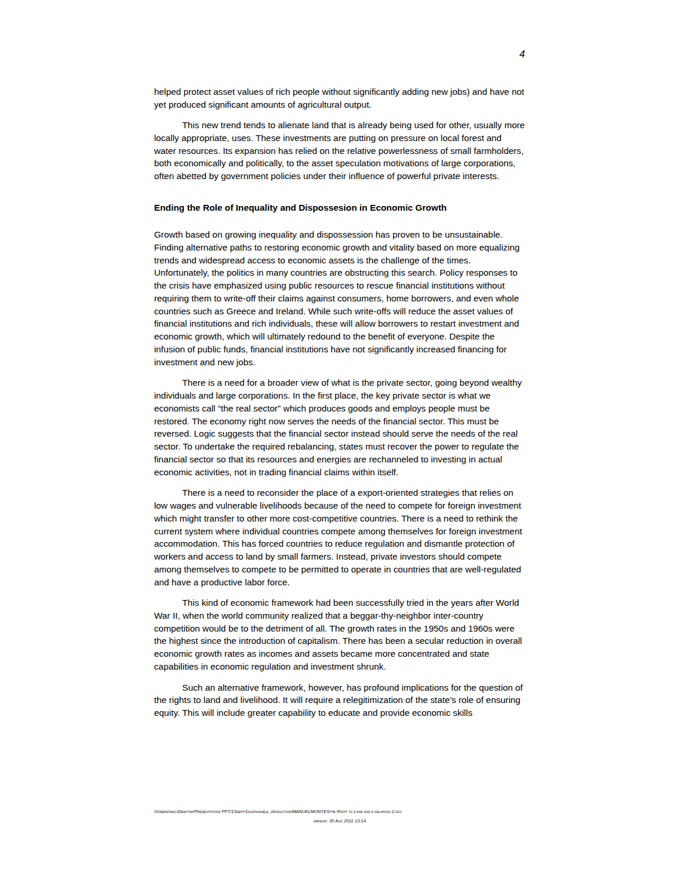4
helped protect asset values of rich people without significantly adding new jobs) and have not yet produced significant amounts of agricultural output.
This new trend tends to alienate land that is already being used for other, usually more locally appropriate, uses. These investments are putting on pressure on local forest and water resources. Its expansion has relied on the relative powerlessness of small farmholders, both economically and politically, to the asset speculation motivations of large corporations, often abetted by government policies under their influence of powerful private interests.
Ending the Role of Inequality and Dispossesion in Economic Growth
Growth based on growing inequality and dispossession has proven to be unsustainable. Finding alternative paths to restoring economic growth and vitality based on more equalizing trends and widespread access to economic assets is the challenge of the times. Unfortunately, the politics in many countries are obstructing this search. Policy responses to the crisis have emphasized using public resources to rescue financial institutions without requiring them to write-off their claims against consumers, home borrowers, and even whole countries such as Greece and Ireland. While such write-offs will reduce the asset values of financial institutions and rich individuals, these will allow borrowers to restart investment and economic growth, which will ultimately redound to the benefit of everyone. Despite the infusion of public funds, financial institutions have not significantly increased financing for investment and new jobs.
There is a need for a broader view of what is the private sector, going beyond wealthy individuals and large corporations. In the first place, the key private sector is what we economists call “the real sector” which produces goods and employs people must be restored. The economy right now serves the needs of the financial sector. This must be reversed. Logic suggests that the financial sector instead should serve the needs of the real sector. To undertake the required rebalancing, states must recover the power to regulate the financial sector so that its resources and energies are rechanneled to investing in actual economic activities, not in trading financial claims within itself.
There is a need to reconsider the place of a export-oriented strategies that relies on low wages and vulnerable livelihoods because of the need to compete for foreign investment which might transfer to other more cost-competitive countries. There is a need to rethink the current system where individual countries compete among themselves for foreign investment accommodation. This has forced countries to reduce regulation and dismantle protection of workers and access to land by small farmers. Instead, private investors should compete among themselves to compete to be permitted to operate in countries that are well-regulated and have a productive labor force.
This kind of economic framework had been successfully tried in the years after World War II, when the world community realized that a beggar-thy-neighbor inter-country competition would be to the detriment of all. The growth rates in the 1950s and 1960s were the highest since the introduction of capitalism. There has been a secular reduction in overall economic growth rates as incomes and assets became more concentrated and state capabilities in economic regulation and investment shrunk.
Such an alternative framework, however, has profound implications for the question of the rights to land and livelihood. It will require a relegitimization of the state’s role of ensuring equity. This will include greater capability to educate and provide economic skills
\/Users/imac/Desktop/Presentations PPT/13sept/1sustainable_production/MANUELMONTESthe Right to Land and Livelihood-1.doc
version: 30 Aug 2011 13:14